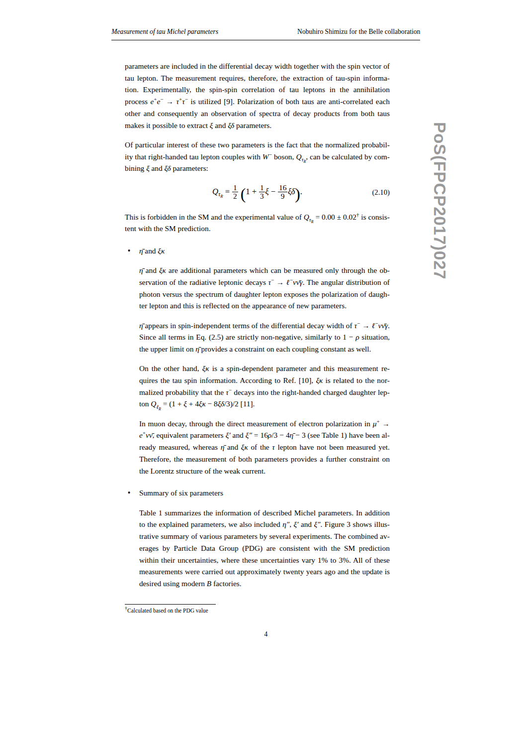PoS(FPCP2017)027
Measurement of tau Michel parameters Nobuhiro Shimizu for the Belle collaboration
parameters are included in the differential decay width together with the spin vector of tau lepton. The measurement requires, therefore, the extraction of tau-spin information. Experimentally, the spin-spin correlation of tau leptons in the annihilation process e+e− → τ+τ− is utilized [9]. Polarization of both taus are anti-correlated each other and consequently an observation of spectra of decay products from both taus makes it possible to extract ξ and ξδ parameters.
Of particular interest of these two parameters is the fact that the normalized probability that right-handed tau lepton couples with W− boson, QτR, can be calculated by combining ξ and ξδ parameters:
QτR = 12 (1 + 13 ξ − 169 ξδ). (2.10)
This is forbidden in the SM and the experimental value of QτR = 0.00 ± 0.02† is consistent with the SM prediction.
η̄ and ξκ
η̄ and ξκ are additional parameters which can be measured only through the observation of the radiative leptonic decays τ− → ℓ−νν̄γ. The angular distribution of photon versus the spectrum of daughter lepton exposes the polarization of daughter lepton and this is reflected on the appearance of new parameters.
η̄ appears in spin-independent terms of the differential decay width of τ− → ℓ−νν̄γ. Since all terms in Eq. (2.5) are strictly non-negative, similarly to 1 − ρ situation, the upper limit on η̄ provides a constraint on each coupling constant as well.
On the other hand, ξκ is a spin-dependent parameter and this measurement requires the tau spin information. According to Ref. [10], ξκ is related to the normalized probability that the τ− decays into the right-handed charged daughter lepton QℓR = (1 + ξ + 4ξκ − 8ξδ/3)/2 [11].
In muon decay, through the direct measurement of electron polarization in μ+ → e+νν̄, equivalent parameters ξ′ and ξ″ = 16ρ/3 − 4η̄ − 3 (see Table 1) have been already measured, whereas η̄ and ξκ of the τ lepton have not been measured yet. Therefore, the measurement of both parameters provides a further constraint on the Lorentz structure of the weak current.
Summary of six parameters
Table 1 summarizes the information of described Michel parameters. In addition to the explained parameters, we also included η″, ξ′ and ξ″. Figure 3 shows illustrative summary of various parameters by several experiments. The combined averages by Particle Data Group (PDG) are consistent with the SM prediction within their uncertainties, where these uncertainties vary 1% to 3%. All of these measurements were carried out approximately twenty years ago and the update is desired using modern B factories.
†Calculated based on the PDG value
4